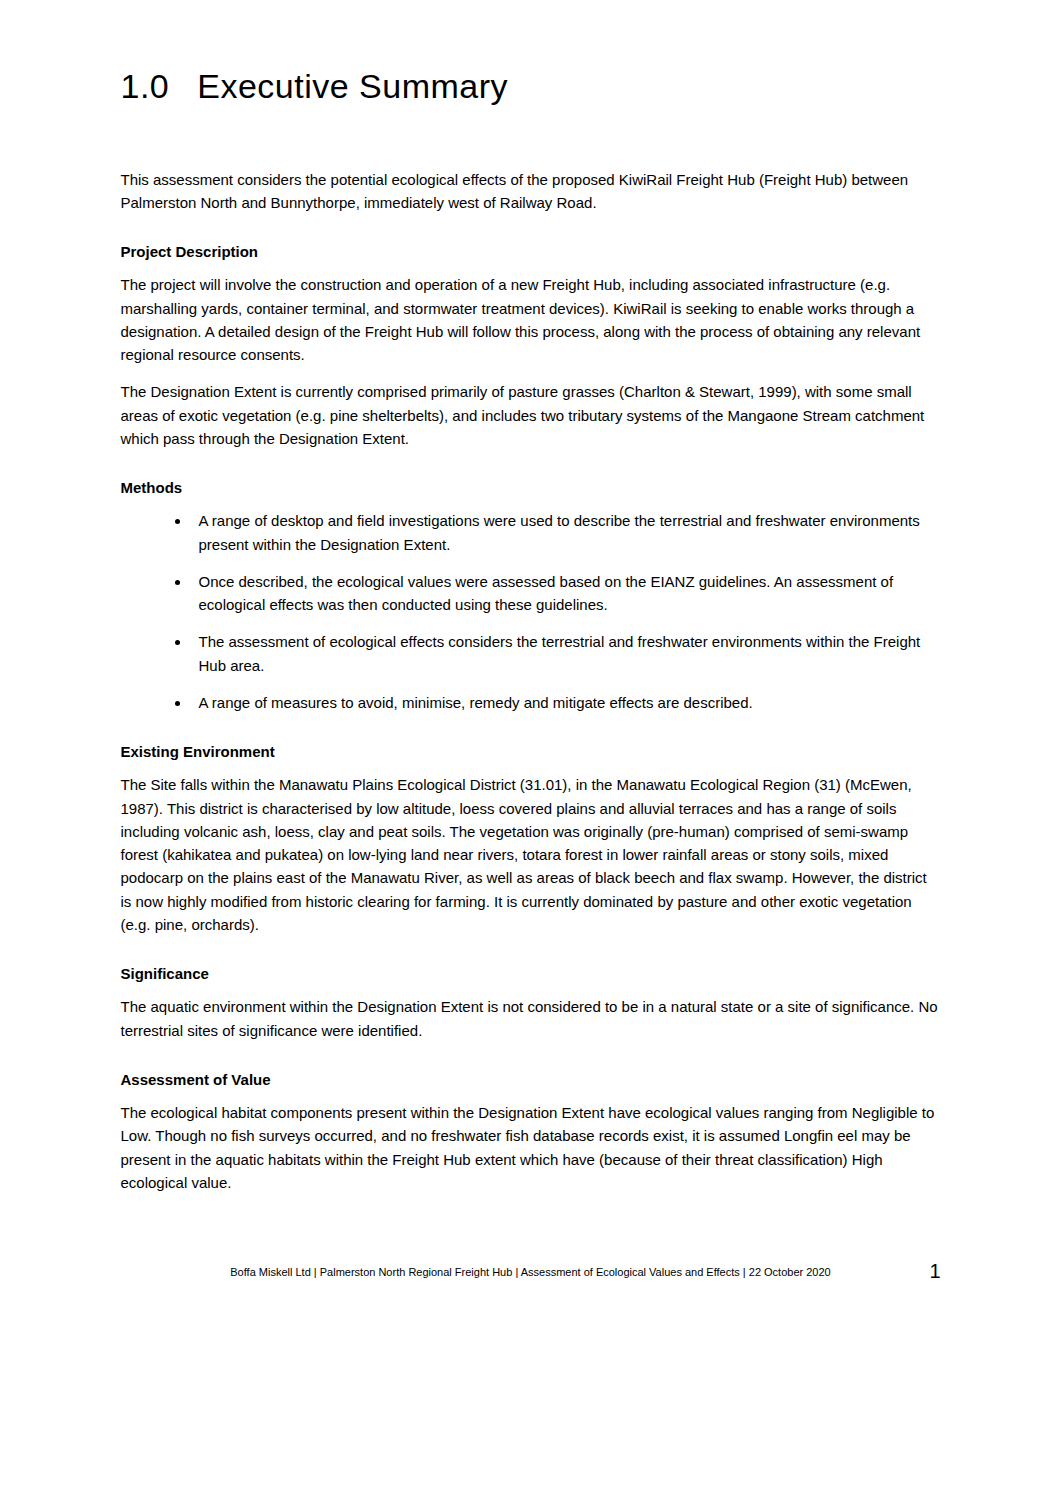1.0 Executive Summary
This assessment considers the potential ecological effects of the proposed KiwiRail Freight Hub (Freight Hub) between Palmerston North and Bunnythorpe, immediately west of Railway Road.
Project Description
The project will involve the construction and operation of a new Freight Hub, including associated infrastructure (e.g. marshalling yards, container terminal, and stormwater treatment devices). KiwiRail is seeking to enable works through a designation. A detailed design of the Freight Hub will follow this process, along with the process of obtaining any relevant regional resource consents.
The Designation Extent is currently comprised primarily of pasture grasses (Charlton & Stewart, 1999), with some small areas of exotic vegetation (e.g. pine shelterbelts), and includes two tributary systems of the Mangaone Stream catchment which pass through the Designation Extent.
Methods
A range of desktop and field investigations were used to describe the terrestrial and freshwater environments present within the Designation Extent.
Once described, the ecological values were assessed based on the EIANZ guidelines. An assessment of ecological effects was then conducted using these guidelines.
The assessment of ecological effects considers the terrestrial and freshwater environments within the Freight Hub area.
A range of measures to avoid, minimise, remedy and mitigate effects are described.
Existing Environment
The Site falls within the Manawatu Plains Ecological District (31.01), in the Manawatu Ecological Region (31) (McEwen, 1987). This district is characterised by low altitude, loess covered plains and alluvial terraces and has a range of soils including volcanic ash, loess, clay and peat soils. The vegetation was originally (pre-human) comprised of semi-swamp forest (kahikatea and pukatea) on low-lying land near rivers, totara forest in lower rainfall areas or stony soils, mixed podocarp on the plains east of the Manawatu River, as well as areas of black beech and flax swamp. However, the district is now highly modified from historic clearing for farming. It is currently dominated by pasture and other exotic vegetation (e.g. pine, orchards).
Significance
The aquatic environment within the Designation Extent is not considered to be in a natural state or a site of significance. No terrestrial sites of significance were identified.
Assessment of Value
The ecological habitat components present within the Designation Extent have ecological values ranging from Negligible to Low. Though no fish surveys occurred, and no freshwater fish database records exist, it is assumed Longfin eel may be present in the aquatic habitats within the Freight Hub extent which have (because of their threat classification) High ecological value.
Boffa Miskell Ltd | Palmerston North Regional Freight Hub | Assessment of Ecological Values and Effects | 22 October 2020 1